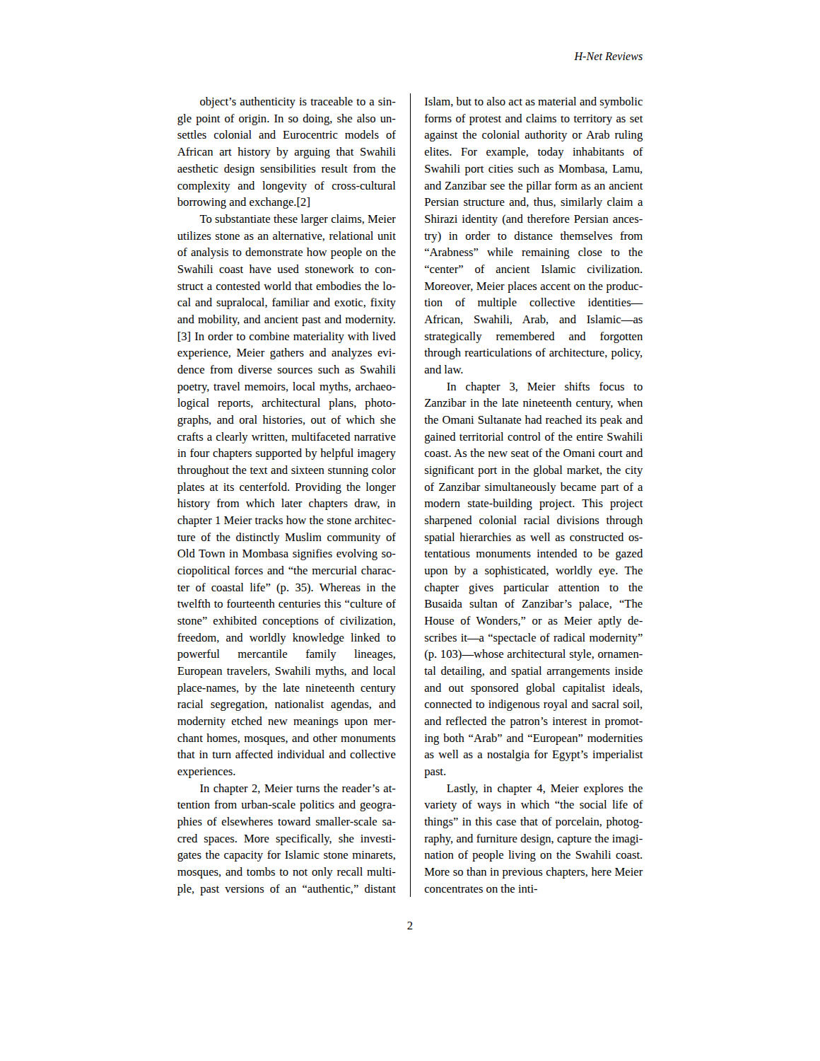H-Net Reviews
object’s authenticity is traceable to a single point of origin. In so doing, she also unsettles colonial and Eurocentric models of African art history by arguing that Swahili aesthetic design sensibilities result from the complexity and longevity of cross-cultural borrowing and exchange.[2]
To substantiate these larger claims, Meier utilizes stone as an alternative, relational unit of analysis to demonstrate how people on the Swahili coast have used stonework to construct a contested world that embodies the local and supralocal, familiar and exotic, fixity and mobility, and ancient past and modernity.[3] In order to combine materiality with lived experience, Meier gathers and analyzes evidence from diverse sources such as Swahili poetry, travel memoirs, local myths, archaeological reports, architectural plans, photographs, and oral histories, out of which she crafts a clearly written, multifaceted narrative in four chapters supported by helpful imagery throughout the text and sixteen stunning color plates at its centerfold. Providing the longer history from which later chapters draw, in chapter 1 Meier tracks how the stone architecture of the distinctly Muslim community of Old Town in Mombasa signifies evolving sociopolitical forces and “the mercurial character of coastal life” (p. 35). Whereas in the twelfth to fourteenth centuries this “culture of stone” exhibited conceptions of civilization, freedom, and worldly knowledge linked to powerful mercantile family lineages, European travelers, Swahili myths, and local place-names, by the late nineteenth century racial segregation, nationalist agendas, and modernity etched new meanings upon merchant homes, mosques, and other monuments that in turn affected individual and collective experiences.
In chapter 2, Meier turns the reader’s attention from urban-scale politics and geographies of elsewheres toward smaller-scale sacred spaces. More specifically, she investigates the capacity for Islamic stone minarets, mosques, and tombs to not only recall multiple, past versions of an “authentic,” distant Islam, but to also act as material and symbolic forms of protest and claims to territory as set against the colonial authority or Arab ruling elites. For example, today inhabitants of Swahili port cities such as Mombasa, Lamu, and Zanzibar see the pillar form as an ancient Persian structure and, thus, similarly claim a Shirazi identity (and therefore Persian ancestry) in order to distance themselves from “Arabness” while remaining close to the “center” of ancient Islamic civilization. Moreover, Meier places accent on the production of multiple collective identities—African, Swahili, Arab, and Islamic—as strategically remembered and forgotten through rearticulations of architecture, policy, and law.
In chapter 3, Meier shifts focus to Zanzibar in the late nineteenth century, when the Omani Sultanate had reached its peak and gained territorial control of the entire Swahili coast. As the new seat of the Omani court and significant port in the global market, the city of Zanzibar simultaneously became part of a modern state-building project. This project sharpened colonial racial divisions through spatial hierarchies as well as constructed ostentatious monuments intended to be gazed upon by a sophisticated, worldly eye. The chapter gives particular attention to the Busaida sultan of Zanzibar’s palace, “The House of Wonders,” or as Meier aptly describes it—a “spectacle of radical modernity” (p. 103)—whose architectural style, ornamental detailing, and spatial arrangements inside and out sponsored global capitalist ideals, connected to indigenous royal and sacral soil, and reflected the patron’s interest in promoting both “Arab” and “European” modernities as well as a nostalgia for Egypt’s imperialist past.
Lastly, in chapter 4, Meier explores the variety of ways in which “the social life of things” in this case that of porcelain, photography, and furniture design, capture the imagination of people living on the Swahili coast. More so than in previous chapters, here Meier concentrates on the inti-
2